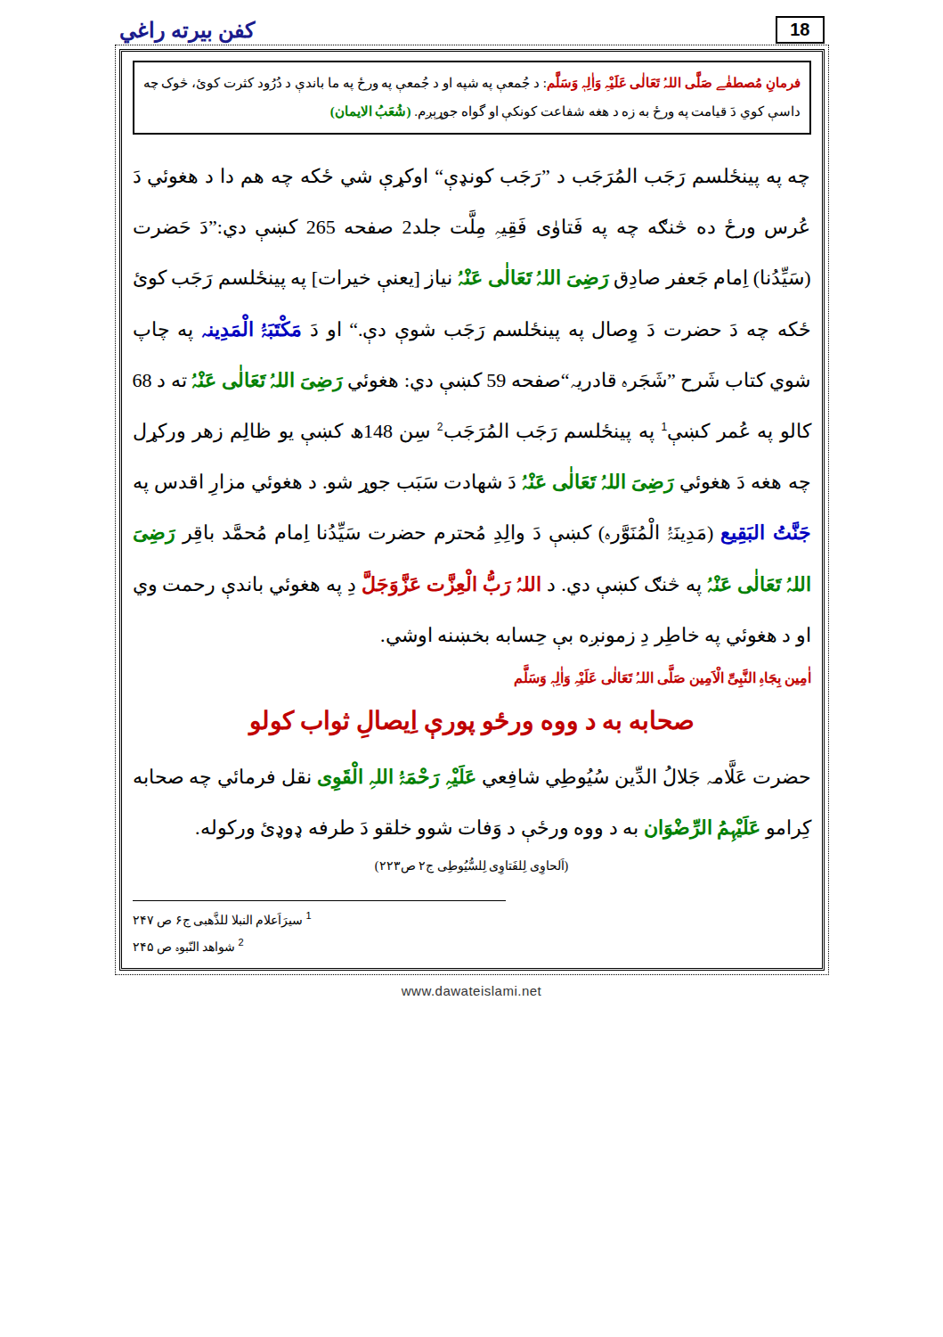18
کفن بیرته راغي
فرمانِ مُصطفٰے صَلَّی اللہُ تَعَالٰی عَلَیْہِ وَاٰلِہٖ وَسَلَّم: د جُمعې په شپه او د جُمعې په ورځ په ما باندې د دُرُود کثرت کوئ، څوک چه داسې کوي دَ قیامت په ورځ به زه د هغه شفاعت کونکې او گواه جوړېږم. (شُعَبُ الایمان)
چه په پینځلسم رَجَب المُرَجَب د ”رَجَب کونډې“ اوکړې شي ځکه چه هم دا د هغوئي دَ عُرس ورځ ده څنګه چه په فَتاوٰی فَقِیہِ مِلَّت جلد2 صفحه 265 کښې دي:”دَ حَضرت (سَیِّدُنا) اِمام جَعفر صادِق رَضِیَ اللہُ تَعَالٰی عَنْہُ نیاز [یعنې خیرات] په پینځلسم رَجَب کوئ ځکه چه دَ حضرت دَ وِصال په پینځلسم رَجَب شوې دې.“ او دَ مَکْتَبَۃُ الْمَدِینہ په چاپ شوي کتاب شَرح ”شَجَرہ قادریہ“صفحه 59 کښې دي: هغوئي رَضِیَ اللہُ تَعَالٰی عَنْہُ ته د 68 کالو په عُمر کښې1 په پینځلسم رَجَب المُرَجَب2 سِن 148ھ کښې یو ظالِم زهر ورکړل چه هغه دَ هغوئي رَضِیَ اللہُ تَعَالٰی عَنْہُ دَ شهادت سَبَب جوړ شو. د هغوئي مزارِ اقدس په جَنَّتُ البَقِیع (مَدِینَۃُ الْمُنَوَّرہ) کښې دَ والِدِ مُحترم حضرت سَیِّدُنا اِمام مُحمَّد باقِر رَضِیَ اللہُ تَعَالٰی عَنْہُ په څنګ کښې دي. د اللہُ رَبُّ الْعِزَّت عَزَّوَجَلَّ دِ په هغوئي باندې رحمت وي او د هغوئي په خاطِر دِ زمونږه بې حِسابه بخښنه اوشي.
اٰمِین بِجَاہِ النَّبِیِّ الْاَمِین صَلَّی اللہُ تَعَالٰی عَلَیْہِ وَاٰلِہٖ وَسَلَّم
صحابه به د ووه ورځو پورې اِیصالِ ثواب کولو
حضرت عَلَّامہ جَلالُ الدِّین سُیُوطِي شافِعي عَلَیْہِ رَحْمَۃُ اللہِ الْقَوِی نقل فرمائي چه صحابه کِرامو عَلَیْہِمُ الرِّضْوَان به د ووه ورځې د وَفات شوو خلقو دَ طرفه ډوډئ ورکوله.
(اَلحاوِی لِلفَتاوِی لِلسُّیُوطِی ج۲ ص۲۲۳)
1 سیرَاَعلام النبلا للذَّهبی ج۶ ص ۲۴۷
2 شواهد النّبوہ ص ۲۴۵
www.dawateislami.net